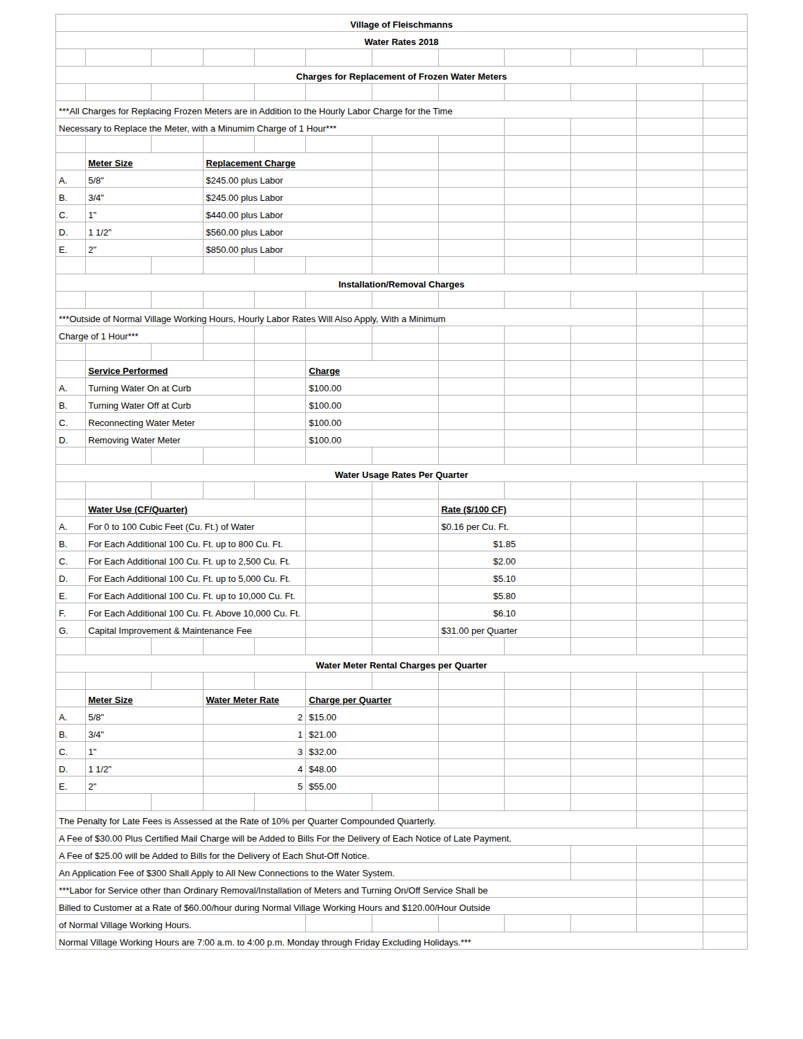| Village of Fleischmanns |
| Water Rates 2018 |
| Charges for Replacement of Frozen Water Meters |
| ***All Charges for Replacing Frozen Meters are in Addition to the Hourly Labor Charge for the Time | | |
| Necessary to Replace the Meter, with a Minumim Charge of 1 Hour*** | | | | |
| | Meter Size | Replacement Charge | | | | | | |
| A. | 5/8" | $245.00 plus Labor | | | | | | |
| B. | 3/4" | $245.00 plus Labor | | | | | | |
| C. | 1" | $440.00 plus Labor | | | | | | |
| D. | 1 1/2" | $560.00 plus Labor | | | | | | |
| E. | 2" | $850.00 plus Labor | | | | | | |
| Installation/Removal Charges |
| ***Outside of Normal Village Working Hours, Hourly Labor Rates Will Also Apply, With a Minimum | | |
| Charge of 1 Hour*** | | | | | | | | | |
| | Service Performed | | Charge | | | | | |
| A. | Turning Water On at Curb | | $100.00 | | | | | |
| B. | Turning Water Off at Curb | | $100.00 | | | | | |
| C. | Reconnecting Water Meter | | $100.00 | | | | | |
| D. | Removing Water Meter | | $100.00 | | | | | |
| Water Usage Rates Per Quarter |
| | Water Use (CF/Quarter) | | | Rate ($/100 CF) | | | |
| A. | For 0 to 100 Cubic Feet (Cu. Ft.) of Water | | | $0.16 per Cu. Ft. | | | |
| B. | For Each Additional 100 Cu. Ft. up to 800 Cu. Ft. | | | $1.85 | | | |
| C. | For Each Additional 100 Cu. Ft. up to 2,500 Cu. Ft. | | | $2.00 | | | |
| D. | For Each Additional 100 Cu. Ft. up to 5,000 Cu. Ft. | | | $5.10 | | | |
| E. | For Each Additional 100 Cu. Ft. up to 10,000 Cu. Ft. | | | $5.80 | | | |
| F. | For Each Additional 100 Cu. Ft. Above 10,000 Cu. Ft. | | | $6.10 | | | |
| G. | Capital Improvement & Maintenance Fee | | | $31.00 per Quarter | | | |
| Water Meter Rental Charges per Quarter |
| | Meter Size | Water Meter Rate | Charge per Quarter | | | | | |
| A. | 5/8" | 2 | $15.00 | | | | | |
| B. | 3/4" | 1 | $21.00 | | | | | |
| C. | 1" | 3 | $32.00 | | | | | |
| D. | 1 1/2" | 4 | $48.00 | | | | | |
| E. | 2" | 5 | $55.00 | | | | | |
| The Penalty for Late Fees is Assessed at the Rate of 10% per Quarter Compounded Quarterly. | | |
| A Fee of $30.00 Plus Certified Mail Charge will be Added to Bills For the Delivery of Each Notice of Late Payment. | |
| A Fee of $25.00 will be Added to Bills for the Delivery of Each Shut-Off Notice. | | | |
| An Application Fee of $300 Shall Apply to All New Connections to the Water System. | | | |
| ***Labor for Service other than Ordinary Removal/Installation of Meters and Turning On/Off Service Shall be | | |
| Billed to Customer at a Rate of $60.00/hour during Normal Village Working Hours and $120.00/Hour Outside | | |
| of Normal Village Working Hours. | | | | | | | |
| Normal Village Working Hours are 7:00 a.m. to 4:00 p.m. Monday through Friday Excluding Holidays.*** | |